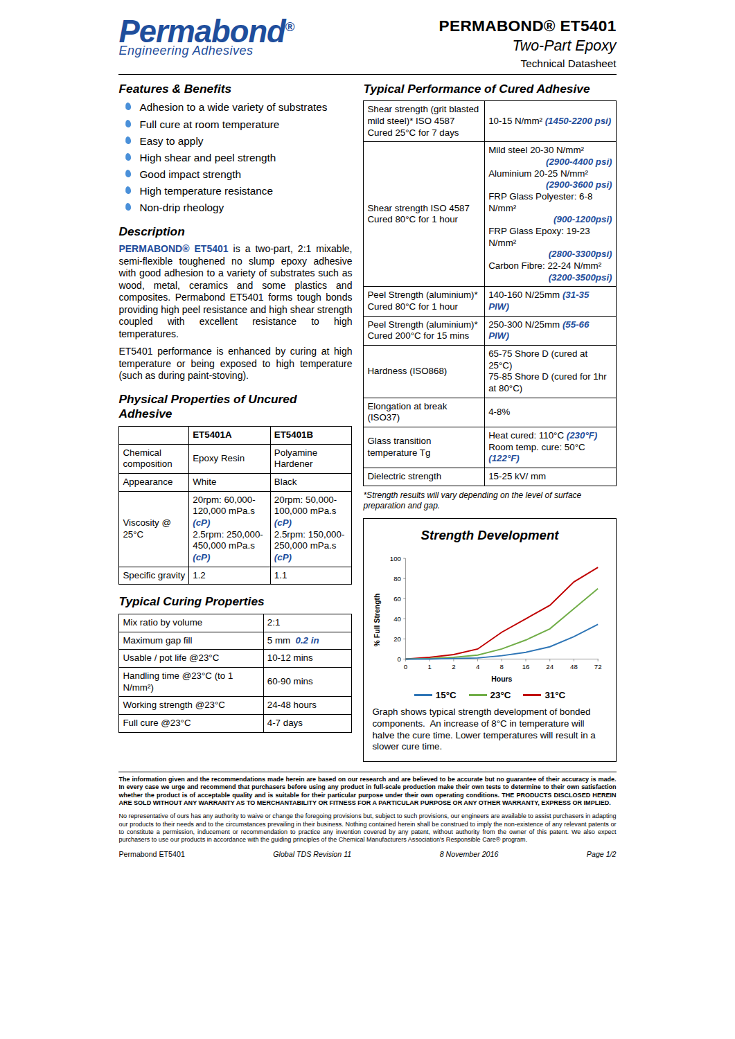Permabond®
Engineering Adhesives
PERMABOND® ET5401
Two-Part Epoxy
Technical Datasheet
Features & Benefits
Adhesion to a wide variety of substrates
Full cure at room temperature
Easy to apply
High shear and peel strength
Good impact strength
High temperature resistance
Non-drip rheology
Description
PERMABOND® ET5401 is a two-part, 2:1 mixable, semi-flexible toughened no slump epoxy adhesive with good adhesion to a variety of substrates such as wood, metal, ceramics and some plastics and composites. Permabond ET5401 forms tough bonds providing high peel resistance and high shear strength coupled with excellent resistance to high temperatures.
ET5401 performance is enhanced by curing at high temperature or being exposed to high temperature (such as during paint-stoving).
Physical Properties of Uncured Adhesive
| | ET5401A | ET5401B |
| --- | --- | --- |
| Chemical composition | Epoxy Resin | Polyamine Hardener |
| Appearance | White | Black |
| Viscosity @ 25°C | 20rpm: 60,000-120,000 mPa.s (cP) 2.5rpm: 250,000-450,000 mPa.s (cP) | 20rpm: 50,000-100,000 mPa.s (cP) 2.5rpm: 150,000-250,000 mPa.s (cP) |
| Specific gravity | 1.2 | 1.1 |
Typical Curing Properties
| Mix ratio by volume | 2:1 |
| Maximum gap fill | 5 mm 0.2 in |
| Usable / pot life @23°C | 10-12 mins |
| Handling time @23°C (to 1 N/mm²) | 60-90 mins |
| Working strength @23°C | 24-48 hours |
| Full cure @23°C | 4-7 days |
Typical Performance of Cured Adhesive
| Shear strength (grit blasted mild steel)* ISO 4587 Cured 25°C for 7 days | 10-15 N/mm² (1450-2200 psi) |
| Shear strength ISO 4587 Cured 80°C for 1 hour | Mild steel 20-30 N/mm² (2900-4400 psi) Aluminium 20-25 N/mm² (2900-3600 psi) FRP Glass Polyester: 6-8 N/mm² (900-1200psi) FRP Glass Epoxy: 19-23 N/mm² (2800-3300psi) Carbon Fibre: 22-24 N/mm² (3200-3500psi) |
| Peel Strength (aluminium)* Cured 80°C for 1 hour | 140-160 N/25mm (31-35 PIW) |
| Peel Strength (aluminium)* Cured 200°C for 15 mins | 250-300 N/25mm (55-66 PIW) |
| Hardness (ISO868) | 65-75 Shore D (cured at 25°C) 75-85 Shore D (cured for 1hr at 80°C) |
| Elongation at break (ISO37) | 4-8% |
| Glass transition temperature Tg | Heat cured: 110°C (230°F) Room temp. cure: 50°C (122°F) |
| Dielectric strength | 15-25 kV/ mm |
*Strength results will vary depending on the level of surface preparation and gap.
Strength Development
% Full Strength 100 80 60 40 20 0 0 1 2 4 8 16 24 48 72 Hours
15°C 23°C 31°C
Graph shows typical strength development of bonded components. An increase of 8°C in temperature will halve the cure time. Lower temperatures will result in a slower cure time.
The information given and the recommendations made herein are based on our research and are believed to be accurate but no guarantee of their accuracy is made. In every case we urge and recommend that purchasers before using any product in full-scale production make their own tests to determine to their own satisfaction whether the product is of acceptable quality and is suitable for their particular purpose under their own operating conditions. THE PRODUCTS DISCLOSED HEREIN ARE SOLD WITHOUT ANY WARRANTY AS TO MERCHANTABILITY OR FITNESS FOR A PARTICULAR PURPOSE OR ANY OTHER WARRANTY, EXPRESS OR IMPLIED.
No representative of ours has any authority to waive or change the foregoing provisions but, subject to such provisions, our engineers are available to assist purchasers in adapting our products to their needs and to the circumstances prevailing in their business. Nothing contained herein shall be construed to imply the non-existence of any relevant patents or to constitute a permission, inducement or recommendation to practice any invention covered by any patent, without authority from the owner of this patent. We also expect purchasers to use our products in accordance with the guiding principles of the Chemical Manufacturers Association's Responsible Care® program.
Permabond ET5401 Global TDS Revision 11 8 November 2016 Page 1/2